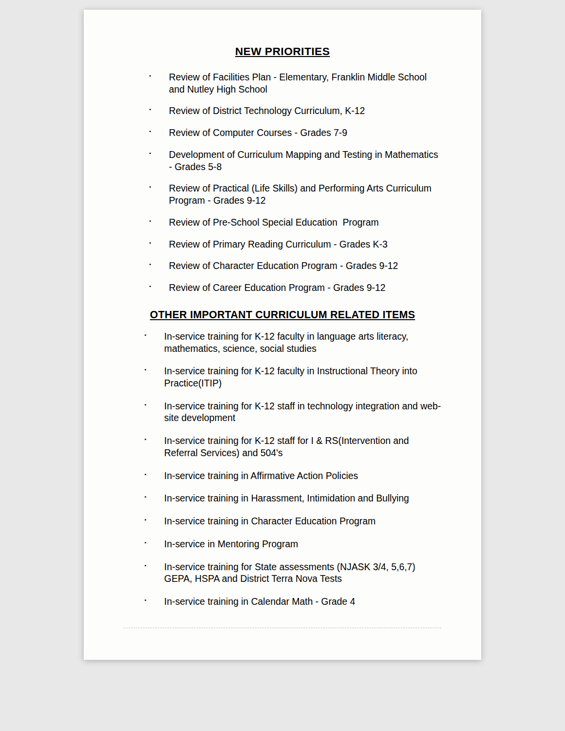NEW PRIORITIES
Review of Facilities Plan - Elementary, Franklin Middle School and Nutley High School
Review of District Technology Curriculum, K-12
Review of Computer Courses - Grades 7-9
Development of Curriculum Mapping and Testing in Mathematics - Grades 5-8
Review of Practical (Life Skills) and Performing Arts Curriculum Program - Grades 9-12
Review of Pre-School Special Education Program
Review of Primary Reading Curriculum - Grades K-3
Review of Character Education Program - Grades 9-12
Review of Career Education Program - Grades 9-12
OTHER IMPORTANT CURRICULUM RELATED ITEMS
In-service training for K-12 faculty in language arts literacy, mathematics, science, social studies
In-service training for K-12 faculty in Instructional Theory into Practice(ITIP)
In-service training for K-12 staff in technology integration and web-site development
In-service training for K-12 staff for I & RS(Intervention and Referral Services) and 504's
In-service training in Affirmative Action Policies
In-service training in Harassment, Intimidation and Bullying
In-service training in Character Education Program
In-service in Mentoring Program
In-service training for State assessments (NJASK 3/4, 5,6,7) GEPA, HSPA and District Terra Nova Tests
In-service training in Calendar Math - Grade 4